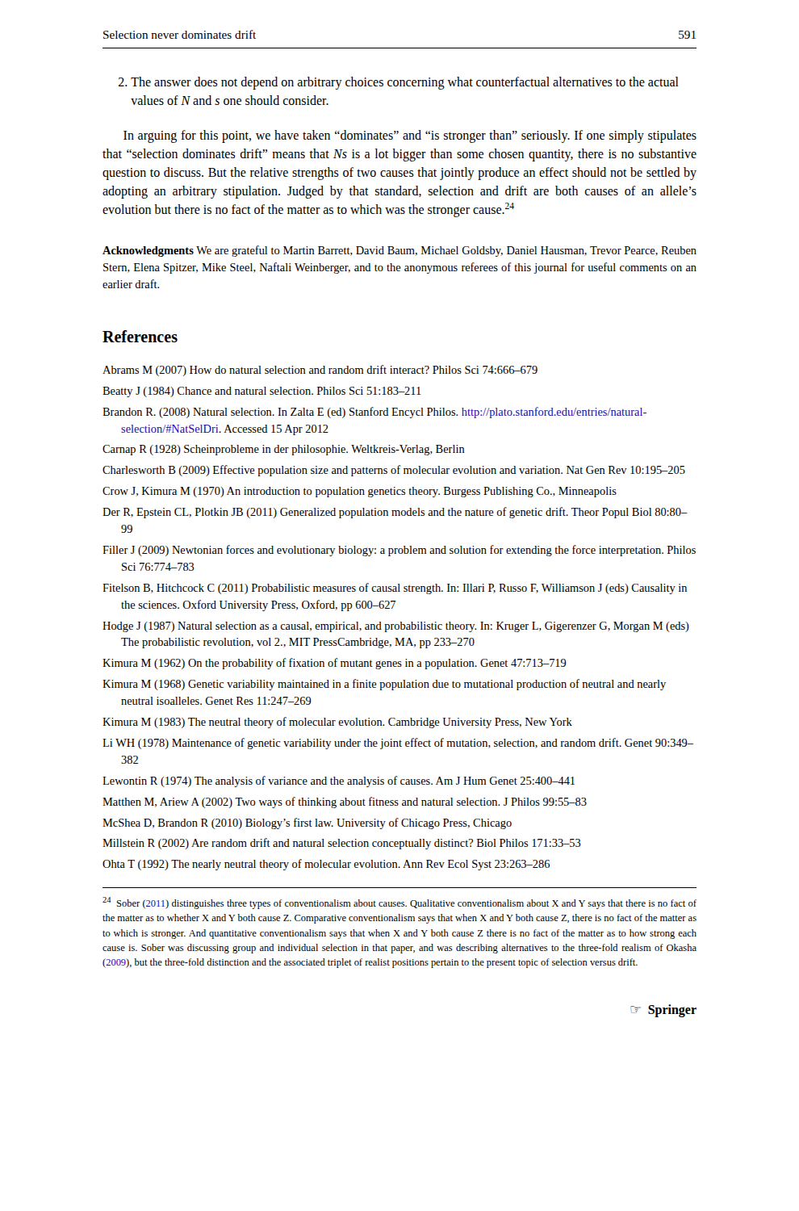Selection never dominates drift 591
The answer does not depend on arbitrary choices concerning what counterfactual alternatives to the actual values of N and s one should consider.
In arguing for this point, we have taken “dominates” and “is stronger than” seriously. If one simply stipulates that “selection dominates drift” means that Ns is a lot bigger than some chosen quantity, there is no substantive question to discuss. But the relative strengths of two causes that jointly produce an effect should not be settled by adopting an arbitrary stipulation. Judged by that standard, selection and drift are both causes of an allele’s evolution but there is no fact of the matter as to which was the stronger cause.24
Acknowledgments We are grateful to Martin Barrett, David Baum, Michael Goldsby, Daniel Hausman, Trevor Pearce, Reuben Stern, Elena Spitzer, Mike Steel, Naftali Weinberger, and to the anonymous referees of this journal for useful comments on an earlier draft.
References
Abrams M (2007) How do natural selection and random drift interact? Philos Sci 74:666–679
Beatty J (1984) Chance and natural selection. Philos Sci 51:183–211
Brandon R. (2008) Natural selection. In Zalta E (ed) Stanford Encycl Philos. http://plato.stanford.edu/entries/natural-selection/#NatSelDri. Accessed 15 Apr 2012
Carnap R (1928) Scheinprobleme in der philosophie. Weltkreis-Verlag, Berlin
Charlesworth B (2009) Effective population size and patterns of molecular evolution and variation. Nat Gen Rev 10:195–205
Crow J, Kimura M (1970) An introduction to population genetics theory. Burgess Publishing Co., Minneapolis
Der R, Epstein CL, Plotkin JB (2011) Generalized population models and the nature of genetic drift. Theor Popul Biol 80:80–99
Filler J (2009) Newtonian forces and evolutionary biology: a problem and solution for extending the force interpretation. Philos Sci 76:774–783
Fitelson B, Hitchcock C (2011) Probabilistic measures of causal strength. In: Illari P, Russo F, Williamson J (eds) Causality in the sciences. Oxford University Press, Oxford, pp 600–627
Hodge J (1987) Natural selection as a causal, empirical, and probabilistic theory. In: Kruger L, Gigerenzer G, Morgan M (eds) The probabilistic revolution, vol 2., MIT PressCambridge, MA, pp 233–270
Kimura M (1962) On the probability of fixation of mutant genes in a population. Genet 47:713–719
Kimura M (1968) Genetic variability maintained in a finite population due to mutational production of neutral and nearly neutral isoalleles. Genet Res 11:247–269
Kimura M (1983) The neutral theory of molecular evolution. Cambridge University Press, New York
Li WH (1978) Maintenance of genetic variability under the joint effect of mutation, selection, and random drift. Genet 90:349–382
Lewontin R (1974) The analysis of variance and the analysis of causes. Am J Hum Genet 25:400–441
Matthen M, Ariew A (2002) Two ways of thinking about fitness and natural selection. J Philos 99:55–83
McShea D, Brandon R (2010) Biology’s first law. University of Chicago Press, Chicago
Millstein R (2002) Are random drift and natural selection conceptually distinct? Biol Philos 171:33–53
Ohta T (1992) The nearly neutral theory of molecular evolution. Ann Rev Ecol Syst 23:263–286
24 Sober (2011) distinguishes three types of conventionalism about causes. Qualitative conventionalism about X and Y says that there is no fact of the matter as to whether X and Y both cause Z. Comparative conventionalism says that when X and Y both cause Z, there is no fact of the matter as to which is stronger. And quantitative conventionalism says that when X and Y both cause Z there is no fact of the matter as to how strong each cause is. Sober was discussing group and individual selection in that paper, and was describing alternatives to the three-fold realism of Okasha (2009), but the three-fold distinction and the associated triplet of realist positions pertain to the present topic of selection versus drift.
☞ Springer